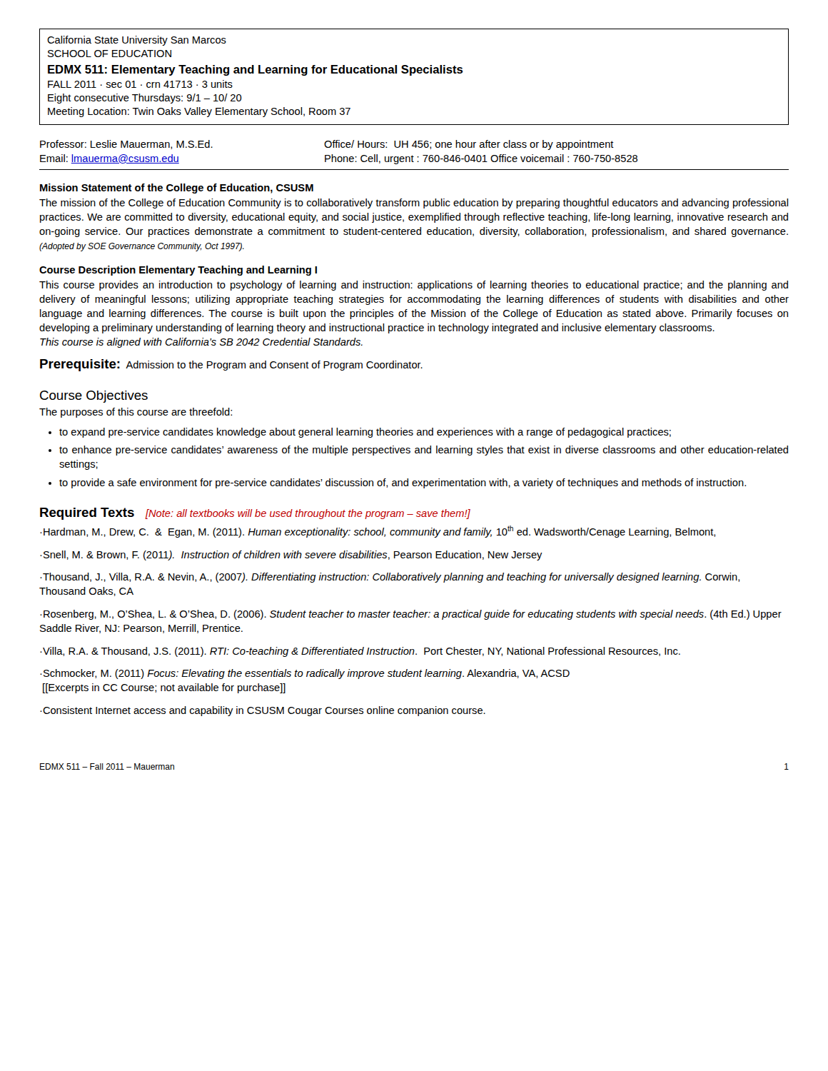California State University San Marcos
SCHOOL OF EDUCATION
EDMX 511: Elementary Teaching and Learning for Educational Specialists
FALL 2011 · sec 01 · crn 41713 · 3 units
Eight consecutive Thursdays: 9/1 – 10/ 20
Meeting Location: Twin Oaks Valley Elementary School, Room 37
| Professor: Leslie Mauerman, M.S.Ed. | Office/ Hours: UH 456; one hour after class or by appointment |
| Email: lmauerma@csusm.edu | Phone: Cell, urgent : 760-846-0401 Office voicemail : 760-750-8528 |
Mission Statement of the College of Education, CSUSM
The mission of the College of Education Community is to collaboratively transform public education by preparing thoughtful educators and advancing professional practices. We are committed to diversity, educational equity, and social justice, exemplified through reflective teaching, life-long learning, innovative research and on-going service. Our practices demonstrate a commitment to student-centered education, diversity, collaboration, professionalism, and shared governance. (Adopted by SOE Governance Community, Oct 1997).
Course Description Elementary Teaching and Learning I
This course provides an introduction to psychology of learning and instruction: applications of learning theories to educational practice; and the planning and delivery of meaningful lessons; utilizing appropriate teaching strategies for accommodating the learning differences of students with disabilities and other language and learning differences. The course is built upon the principles of the Mission of the College of Education as stated above. Primarily focuses on developing a preliminary understanding of learning theory and instructional practice in technology integrated and inclusive elementary classrooms.
This course is aligned with California’s SB 2042 Credential Standards.
Prerequisite: Admission to the Program and Consent of Program Coordinator.
Course Objectives
The purposes of this course are threefold:
to expand pre-service candidates knowledge about general learning theories and experiences with a range of pedagogical practices;
to enhance pre-service candidates’ awareness of the multiple perspectives and learning styles that exist in diverse classrooms and other education-related settings;
to provide a safe environment for pre-service candidates’ discussion of, and experimentation with, a variety of techniques and methods of instruction.
Required Texts [Note: all textbooks will be used throughout the program – save them!]
·Hardman, M., Drew, C. & Egan, M. (2011). Human exceptionality: school, community and family, 10th ed. Wadsworth/Cenage Learning, Belmont,
·Snell, M. & Brown, F. (2011). Instruction of children with severe disabilities, Pearson Education, New Jersey
·Thousand, J., Villa, R.A. & Nevin, A., (2007). Differentiating instruction: Collaboratively planning and teaching for universally designed learning. Corwin, Thousand Oaks, CA
·Rosenberg, M., O’Shea, L. & O’Shea, D. (2006). Student teacher to master teacher: a practical guide for educating students with special needs. (4th Ed.) Upper Saddle River, NJ: Pearson, Merrill, Prentice.
·Villa, R.A. & Thousand, J.S. (2011). RTI: Co-teaching & Differentiated Instruction. Port Chester, NY, National Professional Resources, Inc.
·Schmocker, M. (2011) Focus: Elevating the essentials to radically improve student learning. Alexandria, VA, ACSD
[[Excerpts in CC Course; not available for purchase]]
·Consistent Internet access and capability in CSUSM Cougar Courses online companion course.
EDMX 511 – Fall 2011 – Mauerman 1